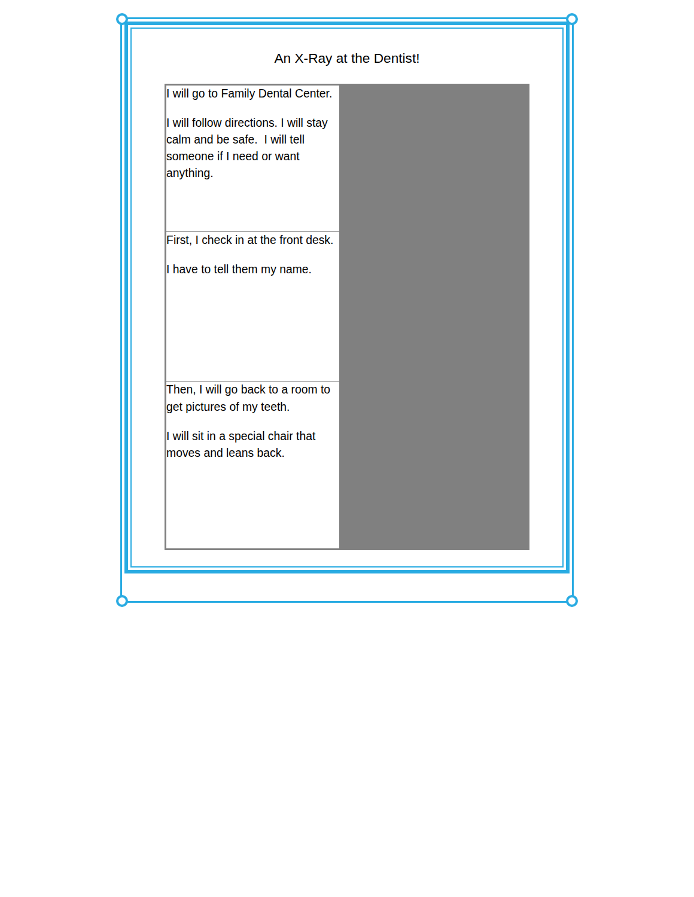An X-Ray at the Dentist!
| I will go to Family Dental Center. I will follow directions. I will stay calm and be safe. I will tell someone if I need or want anything. | |
| First, I check in at the front desk. I have to tell them my name. | |
| Then, I will go back to a room to get pictures of my teeth. I will sit in a special chair that moves and leans back. | |